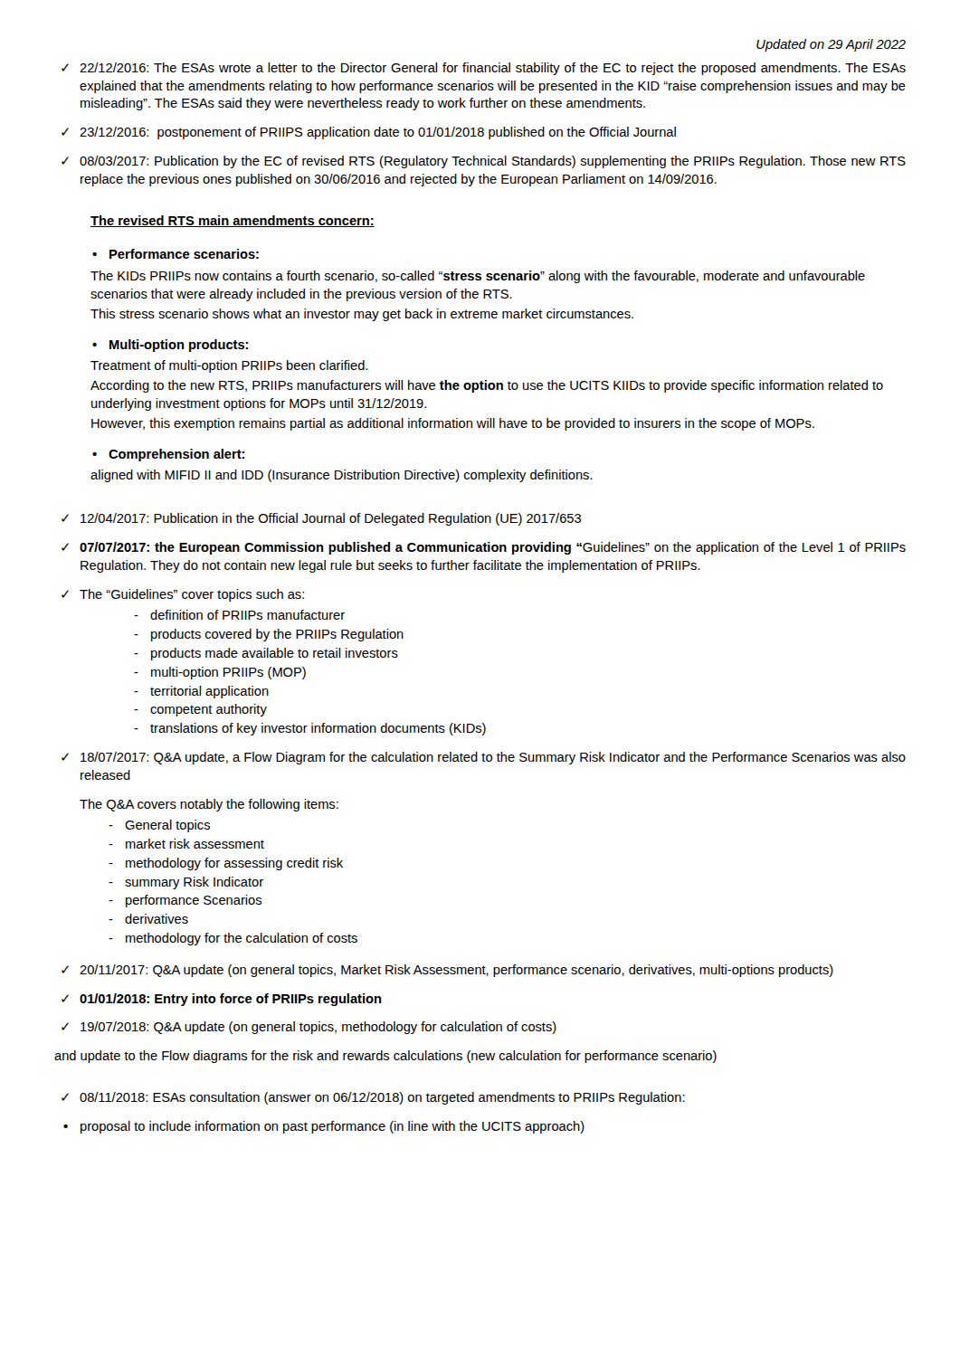Updated on 29 April 2022
22/12/2016: The ESAs wrote a letter to the Director General for financial stability of the EC to reject the proposed amendments. The ESAs explained that the amendments relating to how performance scenarios will be presented in the KID “raise comprehension issues and may be misleading”. The ESAs said they were nevertheless ready to work further on these amendments.
23/12/2016: postponement of PRIIPS application date to 01/01/2018 published on the Official Journal
08/03/2017: Publication by the EC of revised RTS (Regulatory Technical Standards) supplementing the PRIIPs Regulation. Those new RTS replace the previous ones published on 30/06/2016 and rejected by the European Parliament on 14/09/2016.
The revised RTS main amendments concern:
Performance scenarios:
The KIDs PRIIPs now contains a fourth scenario, so-called “stress scenario” along with the favourable, moderate and unfavourable scenarios that were already included in the previous version of the RTS.
This stress scenario shows what an investor may get back in extreme market circumstances.
Multi-option products:
Treatment of multi-option PRIIPs been clarified.
According to the new RTS, PRIIPs manufacturers will have the option to use the UCITS KIIDs to provide specific information related to underlying investment options for MOPs until 31/12/2019.
However, this exemption remains partial as additional information will have to be provided to insurers in the scope of MOPs.
Comprehension alert:
aligned with MIFID II and IDD (Insurance Distribution Directive) complexity definitions.
12/04/2017: Publication in the Official Journal of Delegated Regulation (UE) 2017/653
07/07/2017: the European Commission published a Communication providing “Guidelines” on the application of the Level 1 of PRIIPs Regulation. They do not contain new legal rule but seeks to further facilitate the implementation of PRIIPs.
The “Guidelines” cover topics such as:
definition of PRIIPs manufacturer
products covered by the PRIIPs Regulation
products made available to retail investors
multi-option PRIIPs (MOP)
territorial application
competent authority
translations of key investor information documents (KIDs)
18/07/2017: Q&A update, a Flow Diagram for the calculation related to the Summary Risk Indicator and the Performance Scenarios was also released
The Q&A covers notably the following items:
General topics
market risk assessment
methodology for assessing credit risk
summary Risk Indicator
performance Scenarios
derivatives
methodology for the calculation of costs
20/11/2017: Q&A update (on general topics, Market Risk Assessment, performance scenario, derivatives, multi-options products)
01/01/2018: Entry into force of PRIIPs regulation
19/07/2018: Q&A update (on general topics, methodology for calculation of costs)
and update to the Flow diagrams for the risk and rewards calculations (new calculation for performance scenario)
08/11/2018: ESAs consultation (answer on 06/12/2018) on targeted amendments to PRIIPs Regulation:
proposal to include information on past performance (in line with the UCITS approach)